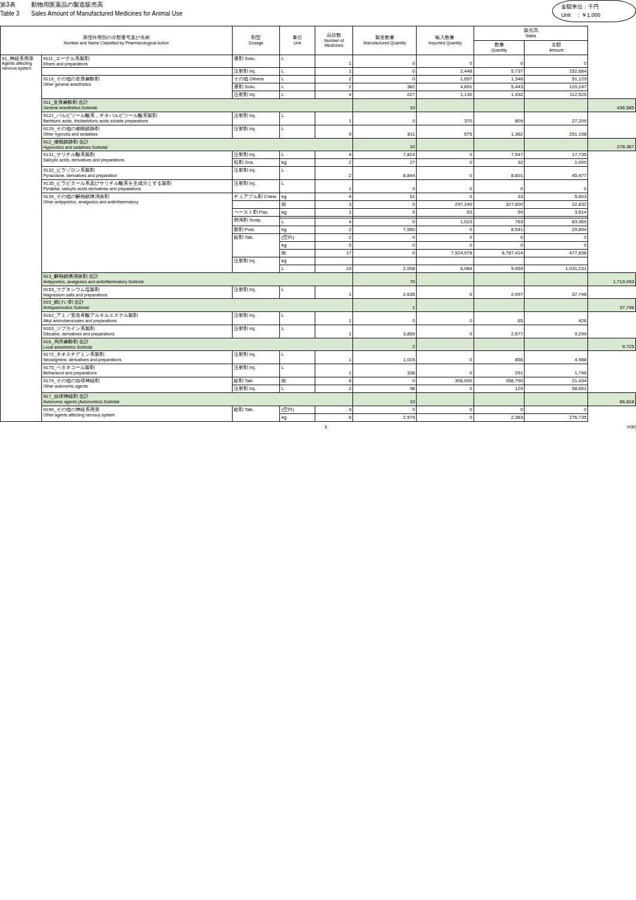第3表
動物用医薬品の製造販売高
Table 3
Sales Amount of Manufactured Medicines for Animal Use
金額単位：千円
Unit　：￥1,000
| 薬理作用別の分類番号及び名称 Number and Name Classified by Pharmacological Action | 剤型 Dosage | 単位 Unit | 品目数 Number of Medicines | 製造数量 Manufactured Quantity | 輸入数量 Imported Quantity | 販売高 Sales |
| --- | --- | --- | --- | --- | --- | --- |
| 数量 Quantity | 金額 Amount |
| 91_神経系用薬 Agents affecting nervous system | 9111_エーテル系製剤 Ethers and preparations | 液剤 Solu. | L | 1 | 0 | 0 | 0 | 0 |
| | 注射剤 Inj. | L | 1 | 0 | 2,448 | 5,737 | 152,684 |
| 9119_その他の全身麻酔剤 Other general anesthetics | その他 Others | L | 2 | 0 | 1,657 | 1,346 | 51,129 |
| 液剤 Solu. | L | 2 | 382 | 4,891 | 5,443 | 120,247 |
| 注射剤 Inj. | L | 4 | 227 | 1,130 | 1,432 | 112,525 |
| 911_全身麻酔剤 合計 General anesthetics Subtotal | 10 | | | | 436,585 |
| 9121_バルビツール酸系，チオバルビツール酸系製剤 Barbituric acids, thiobarbituric acids soluble preparations | 注射剤 Inj. | L | 1 | 0 | 370 | 809 | 27,209 |
| 9129_その他の催眠鎮静剤 Other hypnotis and sedatibes | 注射剤 Inj. | L | 9 | 811 | 575 | 1,362 | 251,158 |
| 912_催眠鎮静剤 合計 Hyponotics and sadatives Subtotal | 10 | | | | 278,367 |
| 9131_サリチル酸系製剤 Salicylic acids, derivatives and preparations | 注射剤 Inj. | L | 4 | 7,814 | 0 | 7,547 | 17,735 |
| 粒剤 Gra. | kg | 2 | 27 | 0 | 32 | 1,000 |
| 9132_ピラゾロン系製剤 Pyrazolone, derivatives and preparation | 注射剤 Inj. | L | 2 | 8,844 | 0 | 8,601 | 45,477 |
| 9135_ピラビタール系及びサリチル酸系を主成分とする製剤 Pyrabital, salicylic acids derivatives and prepatations | 注射剤 Inj. | L | 1 | 0 | 0 | 0 | 0 |
| 9139_その他の解熱鎮痛消炎剤 Other antipyretics, analgesics and antiinflammatory | チュアブル剤 Chew. | kg | 4 | 51 | 0 | 33 | 5,603 |
| | 個 | 3 | 0 | 297,240 | 327,600 | 22,832 |
| ペースト剤 Pas. | kg | 1 | 0 | 63 | 59 | 3,514 |
| 懸濁剤 Susp. | | | | | | |
| L | 4 | 0 | 1,023 | 763 | 83,969 |
| 散剤 Pulv. | kg | 2 | 7,950 | 0 | 8,541 | 29,894 |
| 錠剤 Tab. | (空白) | 2 | 0 | 0 | 0 | 0 |
| kg | 5 | 0 | 0 | 0 | 0 |
| 個 | 17 | 0 | 7,524,978 | 6,787,414 | 477,838 |
| 注射剤 Inj. | kg | | | | | |
| L | 23 | 2,008 | 6,084 | 9,059 | 1,031,231 |
| 913_解熱鎮痛消炎剤 合計 Antipyretics, analgesics and antiinflammatory Subtotal | 70 | | | | 1,719,093 |
| 9153_マグネシウム塩製剤 Magnesium salts and preparations | 注射剤 Inj. | L | 1 | 2,635 | 0 | 2,097 | 37,746 |
| 915_鎮けい剤 合計 Antispasmodics Subtotal | 1 | | | | 37,746 |
| 9162_アミノ安息香酸アルキルエステル製剤 Alkyl aminobenzoates and preparations | 注射剤 Inj. | L | 1 | 0 | 0 | 65 | 426 |
| 9163_ジブカイン系製剤 Dibcaine, derivatives and preparations | 注射剤 Inj. | L | 1 | 3,855 | 0 | 2,577 | 9,299 |
| 916_局所麻酔剤 合計 Local anesthetics Subtotal | 2 | | | | 9,725 |
| 9172_ネオスチグミン系製剤 Neostigmine, derivatives and preparations | 注射剤 Inj. | L | 1 | 1,015 | 0 | 856 | 4,988 |
| 9175_ベタネコール製剤 Bethanecol and preparations | 注射剤 Inj. | L | 1 | 338 | 0 | 291 | 1,745 |
| 9179_その他の自律神経剤 Other autonomic agents | 錠剤 Tab. | 個 | 6 | 0 | 306,000 | 356,790 | 21,434 |
| 注射剤 Inj. | L | 2 | 98 | 0 | 129 | 58,651 |
| 917_自律神経剤 合計 Autonomic agents (Autonomics) Subtotal | 10 | | | | 86,818 |
| 9190_その他の神経系用薬 Other agents affecting nervous system | 錠剤 Tab. | (空白) | 3 | 0 | 0 | 0 | 0 |
| kg | 6 | 2,579 | 0 | 2,383 | 276,735 |
3
H30